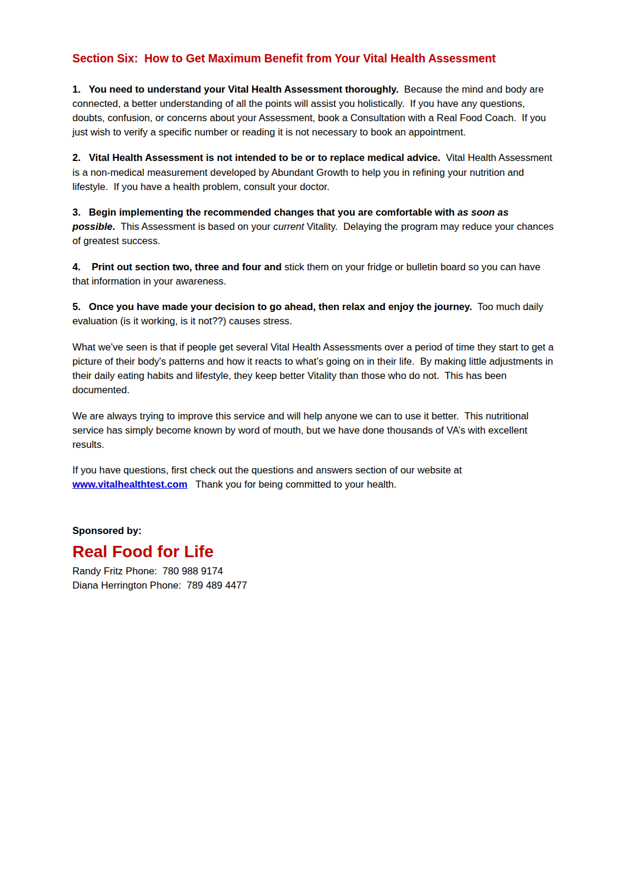Section Six: How to Get Maximum Benefit from Your Vital Health Assessment
1. You need to understand your Vital Health Assessment thoroughly. Because the mind and body are connected, a better understanding of all the points will assist you holistically. If you have any questions, doubts, confusion, or concerns about your Assessment, book a Consultation with a Real Food Coach. If you just wish to verify a specific number or reading it is not necessary to book an appointment.
2. Vital Health Assessment is not intended to be or to replace medical advice. Vital Health Assessment is a non-medical measurement developed by Abundant Growth to help you in refining your nutrition and lifestyle. If you have a health problem, consult your doctor.
3. Begin implementing the recommended changes that you are comfortable with as soon as possible. This Assessment is based on your current Vitality. Delaying the program may reduce your chances of greatest success.
4. Print out section two, three and four and stick them on your fridge or bulletin board so you can have that information in your awareness.
5. Once you have made your decision to go ahead, then relax and enjoy the journey. Too much daily evaluation (is it working, is it not??) causes stress.
What we've seen is that if people get several Vital Health Assessments over a period of time they start to get a picture of their body's patterns and how it reacts to what's going on in their life. By making little adjustments in their daily eating habits and lifestyle, they keep better Vitality than those who do not. This has been documented.
We are always trying to improve this service and will help anyone we can to use it better. This nutritional service has simply become known by word of mouth, but we have done thousands of VA’s with excellent results.
If you have questions, first check out the questions and answers section of our website at
www.vitalhealthtest.com Thank you for being committed to your health.
Sponsored by:
Real Food for Life
Randy Fritz Phone: 780 988 9174
Diana Herrington Phone: 789 489 4477